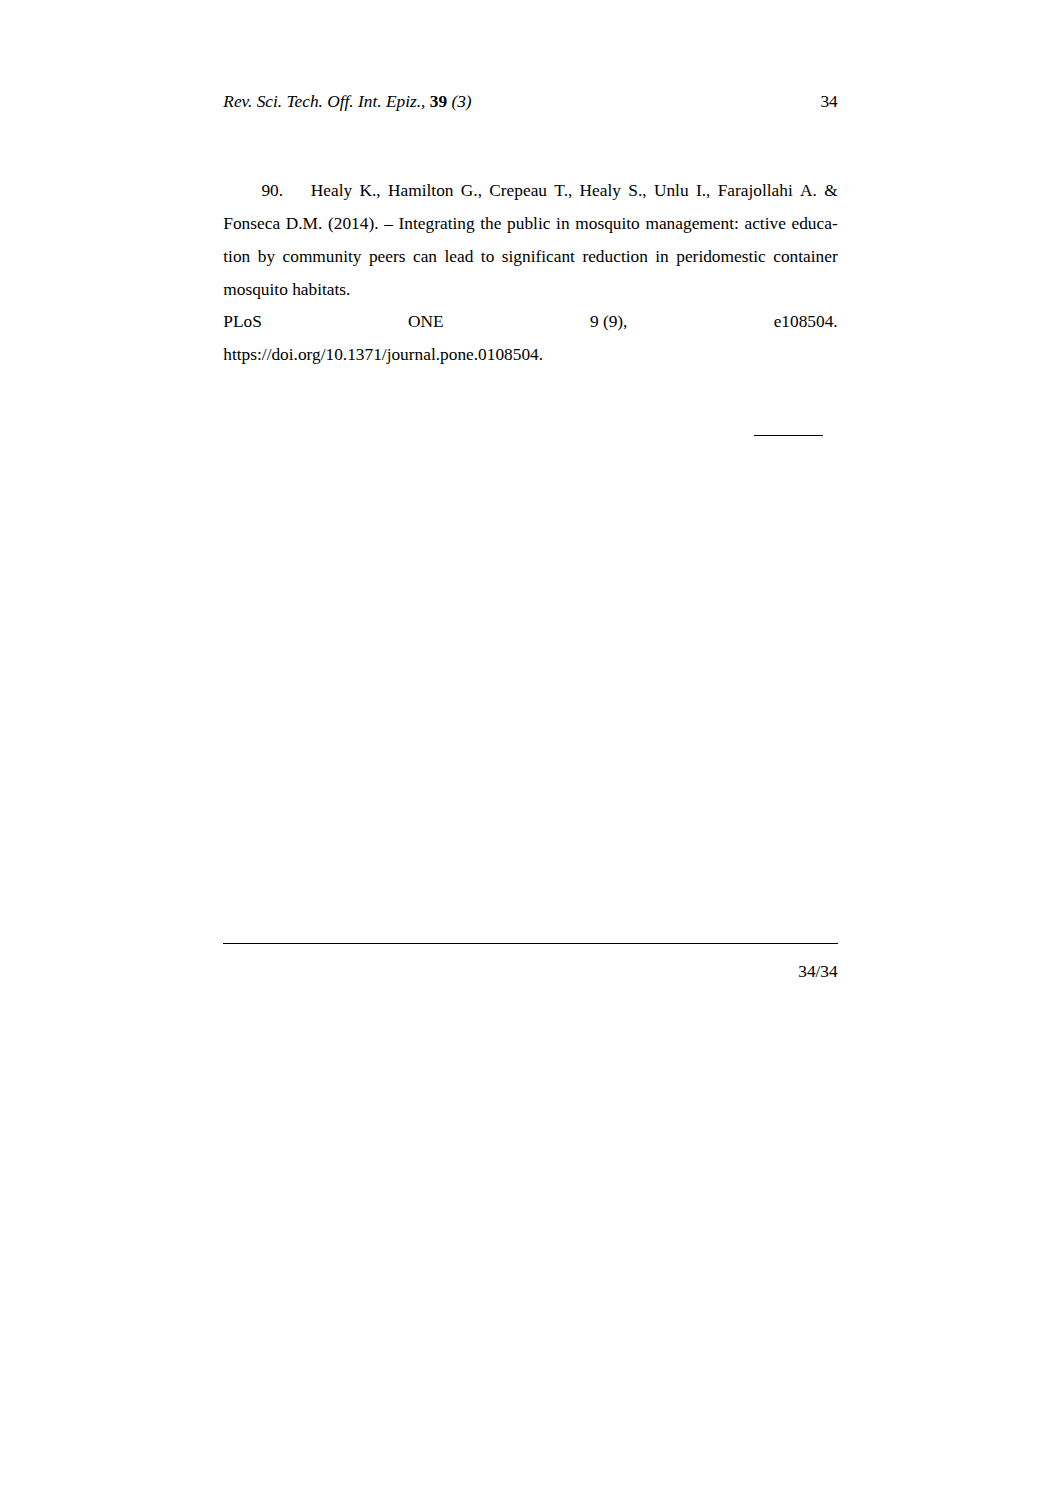Rev. Sci. Tech. Off. Int. Epiz., 39 (3)
34
90. Healy K., Hamilton G., Crepeau T., Healy S., Unlu I., Farajollahi A. & Fonseca D.M. (2014). – Integrating the public in mosquito management: active education by community peers can lead to significant reduction in peridomestic container mosquito habitats.
PLoS ONE 9 (9), e108504.
https://doi.org/10.1371/journal.pone.0108504.
34/34